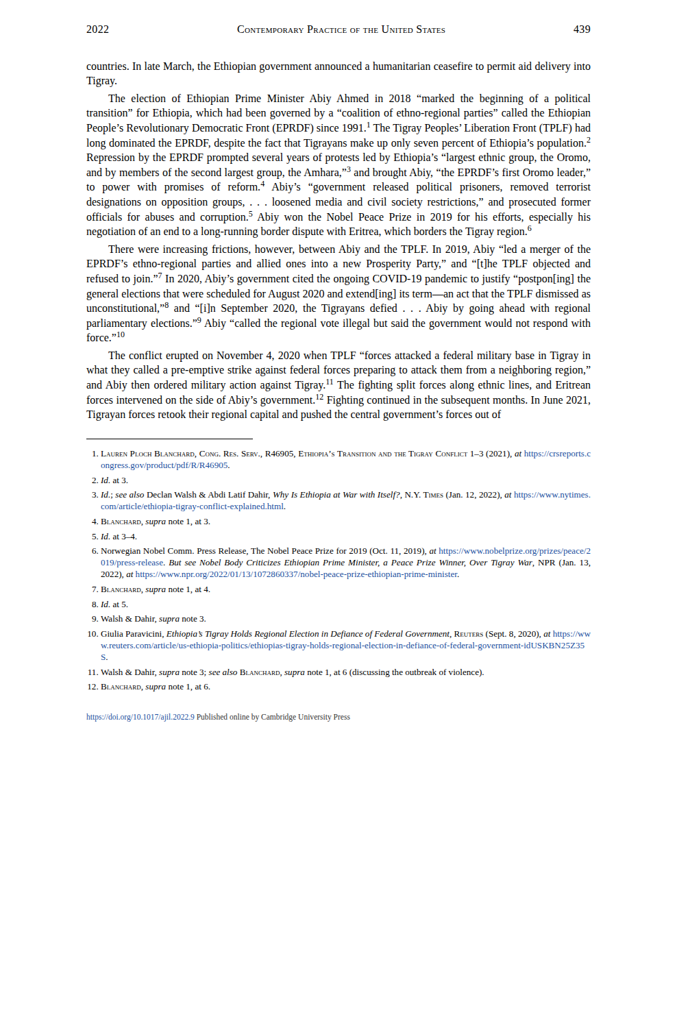2022 Contemporary Practice of the United States 439
countries. In late March, the Ethiopian government announced a humanitarian ceasefire to permit aid delivery into Tigray.
The election of Ethiopian Prime Minister Abiy Ahmed in 2018 “marked the beginning of a political transition” for Ethiopia, which had been governed by a “coalition of ethno-regional parties” called the Ethiopian People’s Revolutionary Democratic Front (EPRDF) since 1991.1 The Tigray Peoples’ Liberation Front (TPLF) had long dominated the EPRDF, despite the fact that Tigrayans make up only seven percent of Ethiopia’s population.2 Repression by the EPRDF prompted several years of protests led by Ethiopia’s “largest ethnic group, the Oromo, and by members of the second largest group, the Amhara,”3 and brought Abiy, “the EPRDF’s first Oromo leader,” to power with promises of reform.4 Abiy’s “government released political prisoners, removed terrorist designations on opposition groups, . . . loosened media and civil society restrictions,” and prosecuted former officials for abuses and corruption.5 Abiy won the Nobel Peace Prize in 2019 for his efforts, especially his negotiation of an end to a long-running border dispute with Eritrea, which borders the Tigray region.6
There were increasing frictions, however, between Abiy and the TPLF. In 2019, Abiy “led a merger of the EPRDF’s ethno-regional parties and allied ones into a new Prosperity Party,” and “[t]he TPLF objected and refused to join.”7 In 2020, Abiy’s government cited the ongoing COVID-19 pandemic to justify “postpon[ing] the general elections that were scheduled for August 2020 and extend[ing] its term—an act that the TPLF dismissed as unconstitutional,”8 and “[i]n September 2020, the Tigrayans defied . . . Abiy by going ahead with regional parliamentary elections.”9 Abiy “called the regional vote illegal but said the government would not respond with force.”10
The conflict erupted on November 4, 2020 when TPLF “forces attacked a federal military base in Tigray in what they called a pre-emptive strike against federal forces preparing to attack them from a neighboring region,” and Abiy then ordered military action against Tigray.11 The fighting split forces along ethnic lines, and Eritrean forces intervened on the side of Abiy’s government.12 Fighting continued in the subsequent months. In June 2021, Tigrayan forces retook their regional capital and pushed the central government’s forces out of
Lauren Ploch Blanchard, Cong. Res. Serv., R46905, Ethiopia’s Transition and the Tigray Conflict 1–3 (2021), at https://crsreports.congress.gov/product/pdf/R/R46905.
Id. at 3.
Id.; see also Declan Walsh & Abdi Latif Dahir, Why Is Ethiopia at War with Itself?, N.Y. Times (Jan. 12, 2022), at https://www.nytimes.com/article/ethiopia-tigray-conflict-explained.html.
Blanchard, supra note 1, at 3.
Id. at 3–4.
Norwegian Nobel Comm. Press Release, The Nobel Peace Prize for 2019 (Oct. 11, 2019), at https://www.nobelprize.org/prizes/peace/2019/press-release. But see Nobel Body Criticizes Ethiopian Prime Minister, a Peace Prize Winner, Over Tigray War, NPR (Jan. 13, 2022), at https://www.npr.org/2022/01/13/1072860337/nobel-peace-prize-ethiopian-prime-minister.
Blanchard, supra note 1, at 4.
Id. at 5.
Walsh & Dahir, supra note 3.
Giulia Paravicini, Ethiopia’s Tigray Holds Regional Election in Defiance of Federal Government, Reuters (Sept. 8, 2020), at https://www.reuters.com/article/us-ethiopia-politics/ethiopias-tigray-holds-regional-election-in-defiance-of-federal-government-idUSKBN25Z35S.
Walsh & Dahir, supra note 3; see also Blanchard, supra note 1, at 6 (discussing the outbreak of violence).
Blanchard, supra note 1, at 6.
https://doi.org/10.1017/ajil.2022.9 Published online by Cambridge University Press